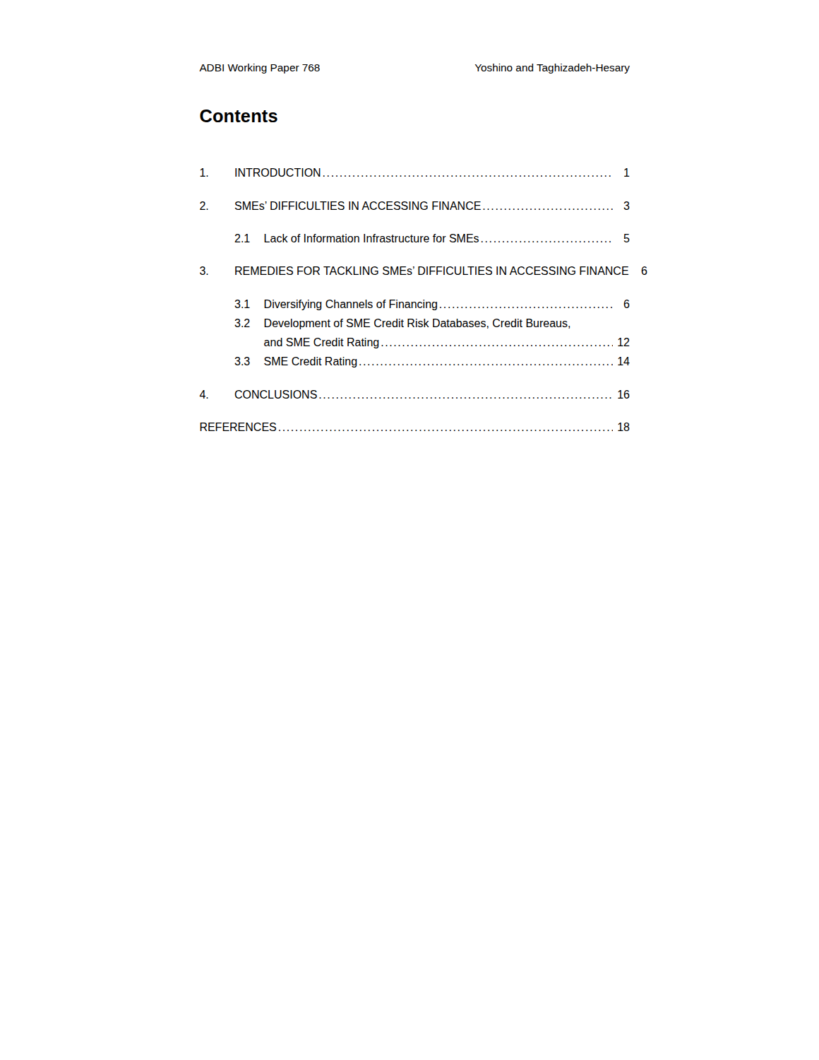ADBI Working Paper 768 Yoshino and Taghizadeh-Hesary
Contents
1. INTRODUCTION ................................................................................................. 1
2. SMEs’ DIFFICULTIES IN ACCESSING FINANCE ..................................................... 3
2.1 Lack of Information Infrastructure for SMEs .................................................... 5
3. REMEDIES FOR TACKLING SMEs’ DIFFICULTIES IN ACCESSING FINANCE ...... 6
3.1 Diversifying Channels of Financing .............................................................. 6
3.2 Development of SME Credit Risk Databases, Credit Bureaus,
and SME Credit Rating ............................................................................... 12
3.3 SME Credit Rating ....................................................................................... 14
4. CONCLUSIONS ..................................................................................................... 16
REFERENCES ............................................................................................................... 18